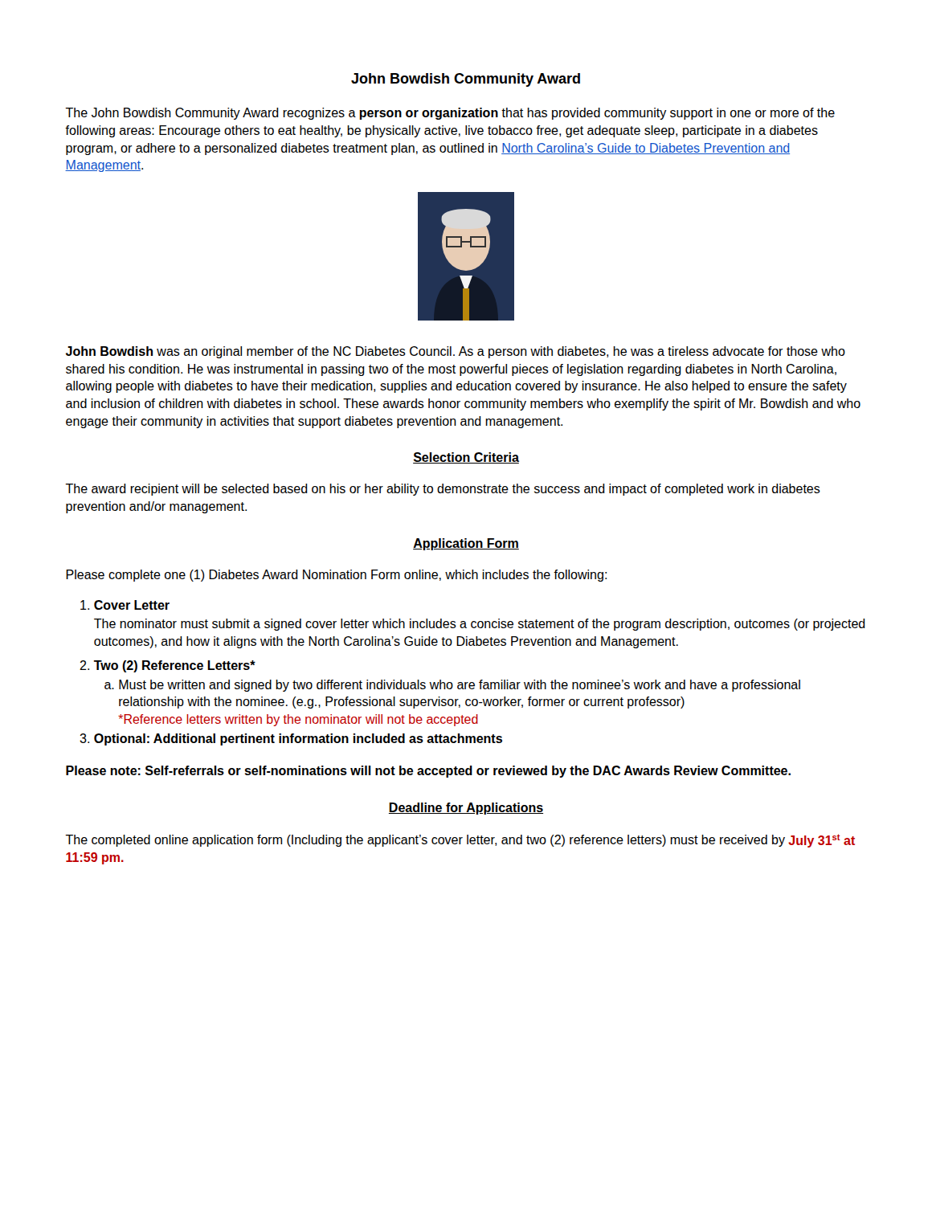John Bowdish Community Award
The John Bowdish Community Award recognizes a person or organization that has provided community support in one or more of the following areas: Encourage others to eat healthy, be physically active, live tobacco free, get adequate sleep, participate in a diabetes program, or adhere to a personalized diabetes treatment plan, as outlined in North Carolina’s Guide to Diabetes Prevention and Management.
John Bowdish was an original member of the NC Diabetes Council. As a person with diabetes, he was a tireless advocate for those who shared his condition. He was instrumental in passing two of the most powerful pieces of legislation regarding diabetes in North Carolina, allowing people with diabetes to have their medication, supplies and education covered by insurance. He also helped to ensure the safety and inclusion of children with diabetes in school. These awards honor community members who exemplify the spirit of Mr. Bowdish and who engage their community in activities that support diabetes prevention and management.
Selection Criteria
The award recipient will be selected based on his or her ability to demonstrate the success and impact of completed work in diabetes prevention and/or management.
Application Form
Please complete one (1) Diabetes Award Nomination Form online, which includes the following:
Cover Letter
The nominator must submit a signed cover letter which includes a concise statement of the program description, outcomes (or projected outcomes), and how it aligns with the North Carolina’s Guide to Diabetes Prevention and Management.
Two (2) Reference Letters*
Must be written and signed by two different individuals who are familiar with the nominee’s work and have a professional relationship with the nominee. (e.g., Professional supervisor, co-worker, former or current professor)
*Reference letters written by the nominator will not be accepted
Optional: Additional pertinent information included as attachments
Please note: Self-referrals or self-nominations will not be accepted or reviewed by the DAC Awards Review Committee.
Deadline for Applications
The completed online application form (Including the applicant’s cover letter, and two (2) reference letters) must be received by July 31st at 11:59 pm.